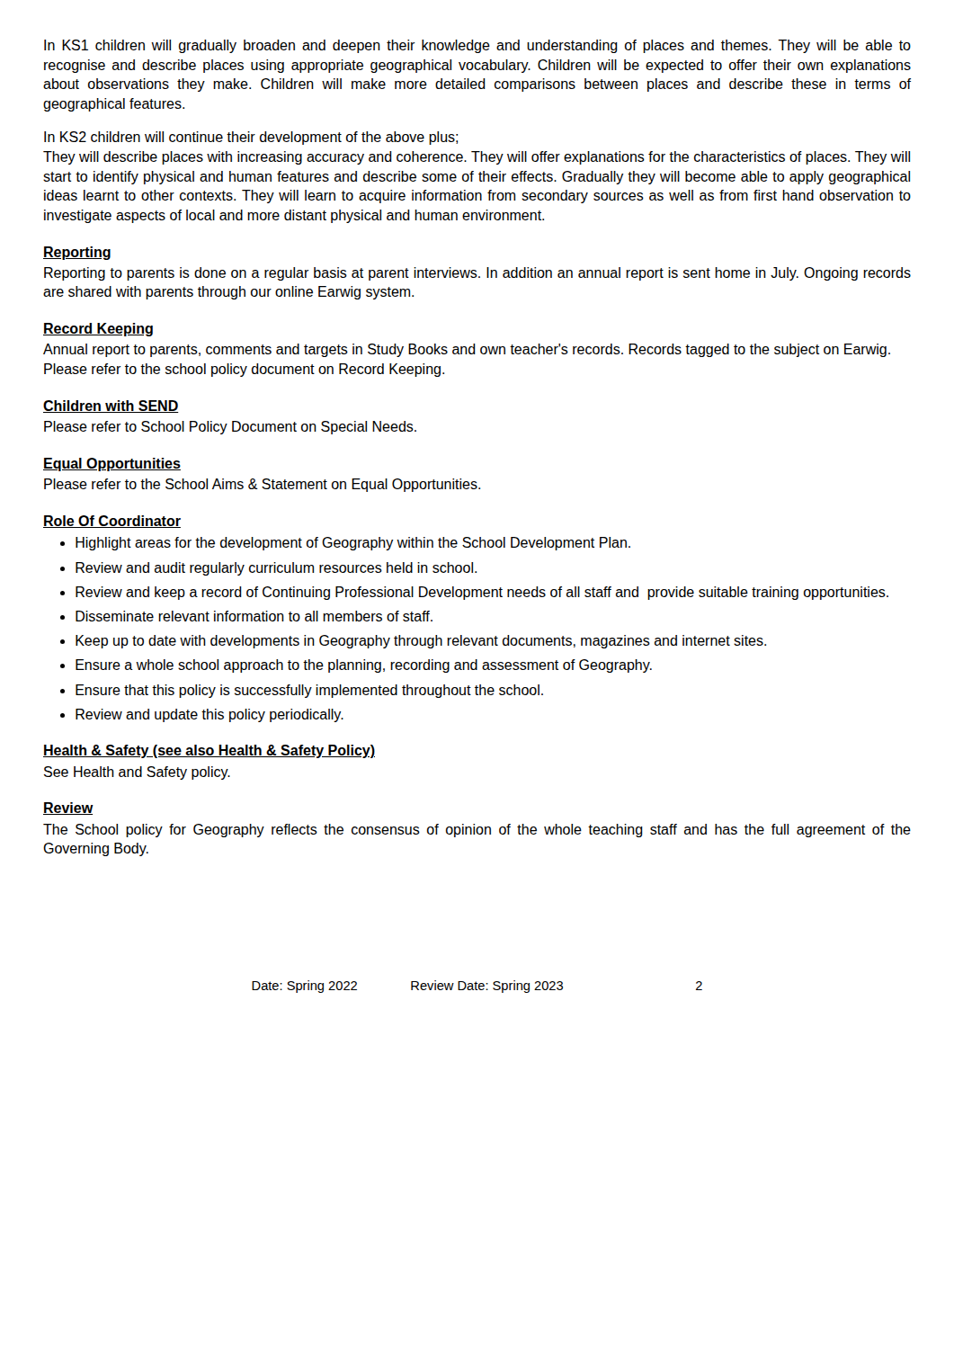In KS1 children will gradually broaden and deepen their knowledge and understanding of places and themes. They will be able to recognise and describe places using appropriate geographical vocabulary. Children will be expected to offer their own explanations about observations they make. Children will make more detailed comparisons between places and describe these in terms of geographical features.
In KS2 children will continue their development of the above plus;
They will describe places with increasing accuracy and coherence. They will offer explanations for the characteristics of places. They will start to identify physical and human features and describe some of their effects. Gradually they will become able to apply geographical ideas learnt to other contexts. They will learn to acquire information from secondary sources as well as from first hand observation to investigate aspects of local and more distant physical and human environment.
Reporting
Reporting to parents is done on a regular basis at parent interviews. In addition an annual report is sent home in July. Ongoing records are shared with parents through our online Earwig system.
Record Keeping
Annual report to parents, comments and targets in Study Books and own teacher's records. Records tagged to the subject on Earwig.
Please refer to the school policy document on Record Keeping.
Children with SEND
Please refer to School Policy Document on Special Needs.
Equal Opportunities
Please refer to the School Aims & Statement on Equal Opportunities.
Role Of Coordinator
Highlight areas for the development of Geography within the School Development Plan.
Review and audit regularly curriculum resources held in school.
Review and keep a record of Continuing Professional Development needs of all staff and provide suitable training opportunities.
Disseminate relevant information to all members of staff.
Keep up to date with developments in Geography through relevant documents, magazines and internet sites.
Ensure a whole school approach to the planning, recording and assessment of Geography.
Ensure that this policy is successfully implemented throughout the school.
Review and update this policy periodically.
Health & Safety (see also Health & Safety Policy)
See Health and Safety policy.
Review
The School policy for Geography reflects the consensus of opinion of the whole teaching staff and has the full agreement of the Governing Body.
Date: Spring 2022 Review Date: Spring 2023 2